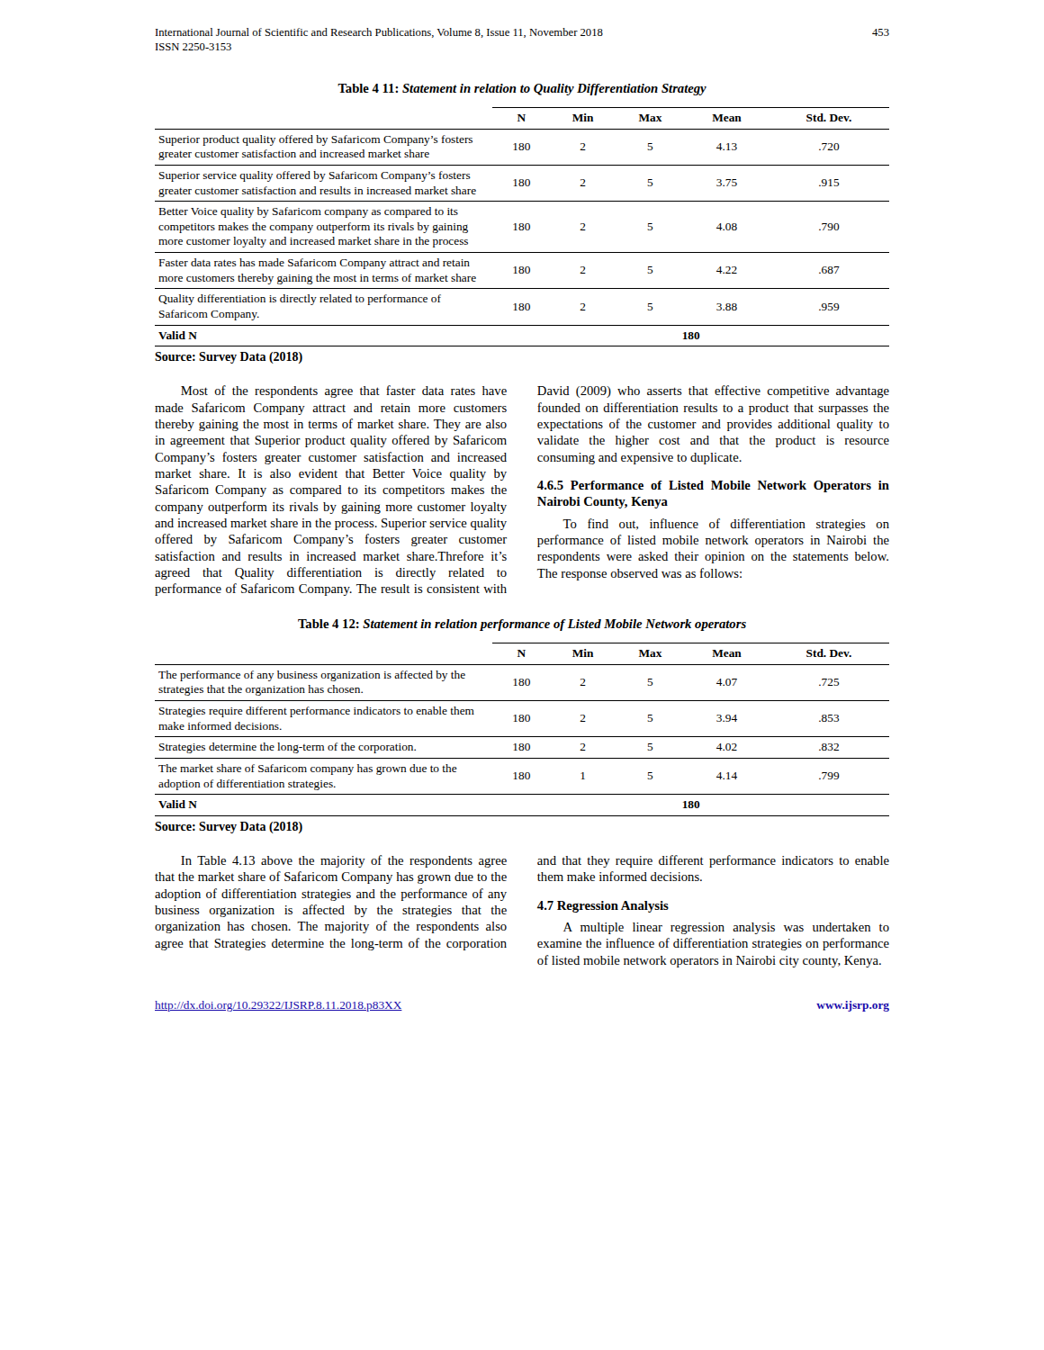International Journal of Scientific and Research Publications, Volume 8, Issue 11, November 2018 ISSN 2250-3153 453
Table 4 11: Statement in relation to Quality Differentiation Strategy
| | N | Min | Max | Mean | Std. Dev. |
| --- | --- | --- | --- | --- | --- |
| Superior product quality offered by Safaricom Company’s fosters greater customer satisfaction and increased market share | 180 | 2 | 5 | 4.13 | .720 |
| Superior service quality offered by Safaricom Company’s fosters greater customer satisfaction and results in increased market share | 180 | 2 | 5 | 3.75 | .915 |
| Better Voice quality by Safaricom company as compared to its competitors makes the company outperform its rivals by gaining more customer loyalty and increased market share in the process | 180 | 2 | 5 | 4.08 | .790 |
| Faster data rates has made Safaricom Company attract and retain more customers thereby gaining the most in terms of market share | 180 | 2 | 5 | 4.22 | .687 |
| Quality differentiation is directly related to performance of Safaricom Company. | 180 | 2 | 5 | 3.88 | .959 |
| Valid N | 180 |
Source: Survey Data (2018)
Most of the respondents agree that faster data rates have made Safaricom Company attract and retain more customers thereby gaining the most in terms of market share. They are also in agreement that Superior product quality offered by Safaricom Company’s fosters greater customer satisfaction and increased market share. It is also evident that Better Voice quality by Safaricom Company as compared to its competitors makes the company outperform its rivals by gaining more customer loyalty and increased market share in the process. Superior service quality offered by Safaricom Company’s fosters greater customer satisfaction and results in increased market share.Threfore it’s agreed that Quality differentiation is directly related to performance of Safaricom Company. The result is consistent with David (2009) who asserts that effective competitive advantage founded on differentiation results to a product that surpasses the expectations of the customer and provides additional quality to validate the higher cost and that the product is resource consuming and expensive to duplicate.
4.6.5 Performance of Listed Mobile Network Operators in Nairobi County, Kenya
To find out, influence of differentiation strategies on performance of listed mobile network operators in Nairobi the respondents were asked their opinion on the statements below. The response observed was as follows:
Table 4 12: Statement in relation performance of Listed Mobile Network operators
| | N | Min | Max | Mean | Std. Dev. |
| --- | --- | --- | --- | --- | --- |
| The performance of any business organization is affected by the strategies that the organization has chosen. | 180 | 2 | 5 | 4.07 | .725 |
| Strategies require different performance indicators to enable them make informed decisions. | 180 | 2 | 5 | 3.94 | .853 |
| Strategies determine the long-term of the corporation. | 180 | 2 | 5 | 4.02 | .832 |
| The market share of Safaricom company has grown due to the adoption of differentiation strategies. | 180 | 1 | 5 | 4.14 | .799 |
| Valid N | 180 |
Source: Survey Data (2018)
In Table 4.13 above the majority of the respondents agree that the market share of Safaricom Company has grown due to the adoption of differentiation strategies and the performance of any business organization is affected by the strategies that the organization has chosen. The majority of the respondents also agree that Strategies determine the long-term of the corporation and that they require different performance indicators to enable them make informed decisions.
4.7 Regression Analysis
A multiple linear regression analysis was undertaken to examine the influence of differentiation strategies on performance of listed mobile network operators in Nairobi city county, Kenya.
http://dx.doi.org/10.29322/IJSRP.8.11.2018.p83XX www.ijsrp.org